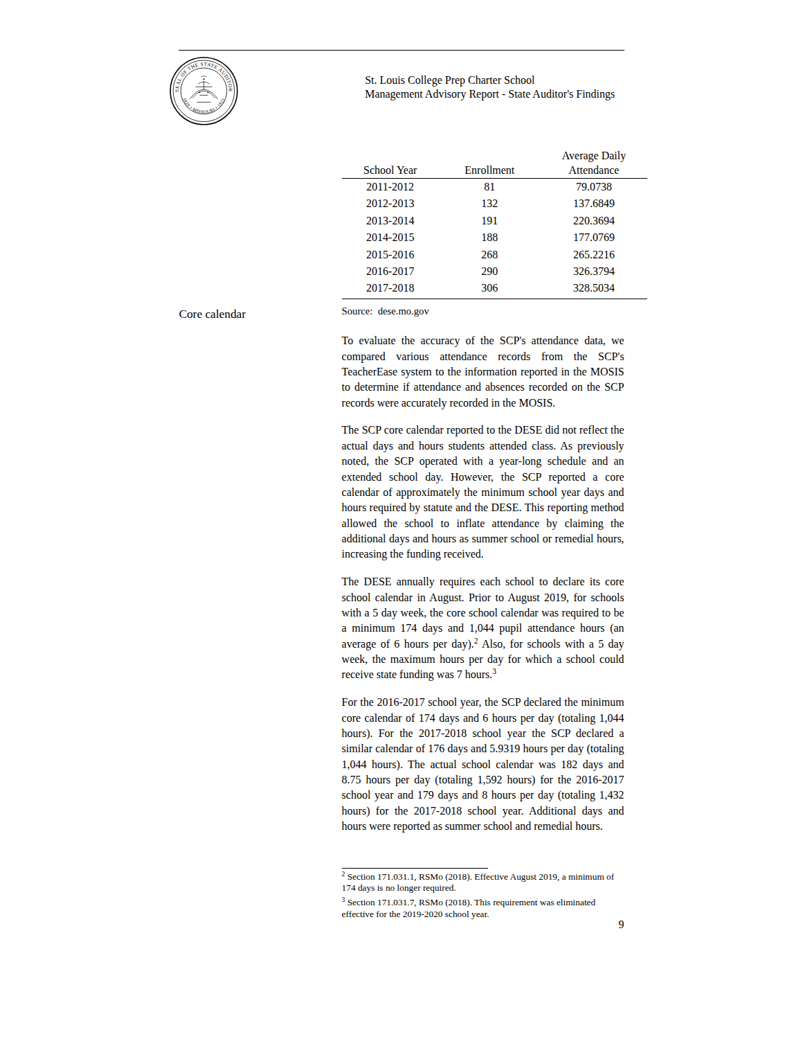SEAL OF THE STATE AUDITOR 1820 • MISSOURI • 1821
St. Louis College Prep Charter School
Management Advisory Report - State Auditor's Findings
| | | Average Daily |
| --- | --- | --- |
| School Year | Enrollment | Attendance |
| 2011-2012 | 81 | 79.0738 |
| 2012-2013 | 132 | 137.6849 |
| 2013-2014 | 191 | 220.3694 |
| 2014-2015 | 188 | 177.0769 |
| 2015-2016 | 268 | 265.2216 |
| 2016-2017 | 290 | 326.3794 |
| 2017-2018 | 306 | 328.5034 |
Source: dese.mo.gov
To evaluate the accuracy of the SCP's attendance data, we compared various attendance records from the SCP's TeacherEase system to the information reported in the MOSIS to determine if attendance and absences recorded on the SCP records were accurately recorded in the MOSIS.
Core calendar
The SCP core calendar reported to the DESE did not reflect the actual days and hours students attended class. As previously noted, the SCP operated with a year-long schedule and an extended school day. However, the SCP reported a core calendar of approximately the minimum school year days and hours required by statute and the DESE. This reporting method allowed the school to inflate attendance by claiming the additional days and hours as summer school or remedial hours, increasing the funding received.
The DESE annually requires each school to declare its core school calendar in August. Prior to August 2019, for schools with a 5 day week, the core school calendar was required to be a minimum 174 days and 1,044 pupil attendance hours (an average of 6 hours per day).2 Also, for schools with a 5 day week, the maximum hours per day for which a school could receive state funding was 7 hours.3
For the 2016-2017 school year, the SCP declared the minimum core calendar of 174 days and 6 hours per day (totaling 1,044 hours). For the 2017-2018 school year the SCP declared a similar calendar of 176 days and 5.9319 hours per day (totaling 1,044 hours). The actual school calendar was 182 days and 8.75 hours per day (totaling 1,592 hours) for the 2016-2017 school year and 179 days and 8 hours per day (totaling 1,432 hours) for the 2017-2018 school year. Additional days and hours were reported as summer school and remedial hours.
2 Section 171.031.1, RSMo (2018). Effective August 2019, a minimum of 174 days is no longer required.
3 Section 171.031.7, RSMo (2018). This requirement was eliminated effective for the 2019-2020 school year.
9